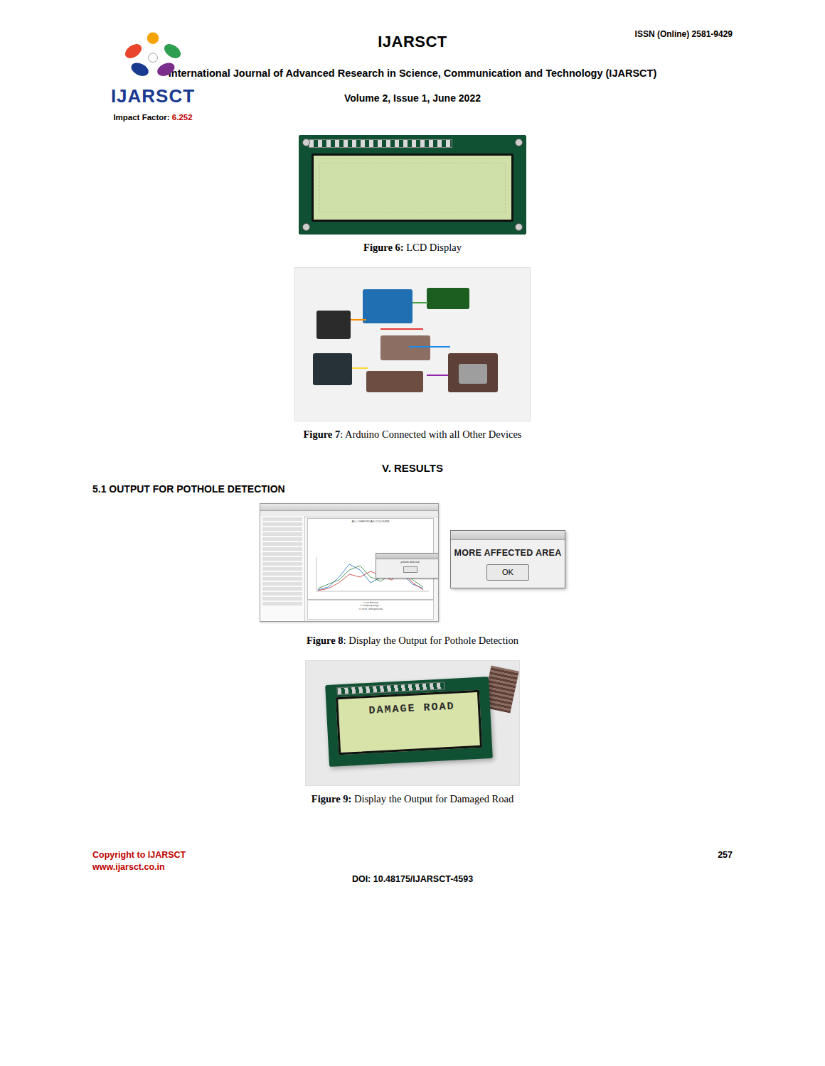IJ ARSCT
Impact Factor: 6.252
ISSN (Online) 2581-9429
IJARSCT
International Journal of Advanced Research in Science, Communication and Technology (IJARSCT)
Volume 2, Issue 1, June 2022
Figure 6: LCD Display
Figure 7: Arduino Connected with all Other Devices
V. RESULTS
5.1 OUTPUT FOR POTHOLE DETECTION
ALL OVER ROAD COLOURS
pothole detected
>> run detection
>> analysing image ...
>> result : damaged road
MORE AFFECTED AREA
OK
Figure 8: Display the Output for Pothole Detection
DAMAGE ROAD
Figure 9: Display the Output for Damaged Road
Copyright to IJARSCT
www.ijarsct.co.in
DOI: 10.48175/IJARSCT-4593
257